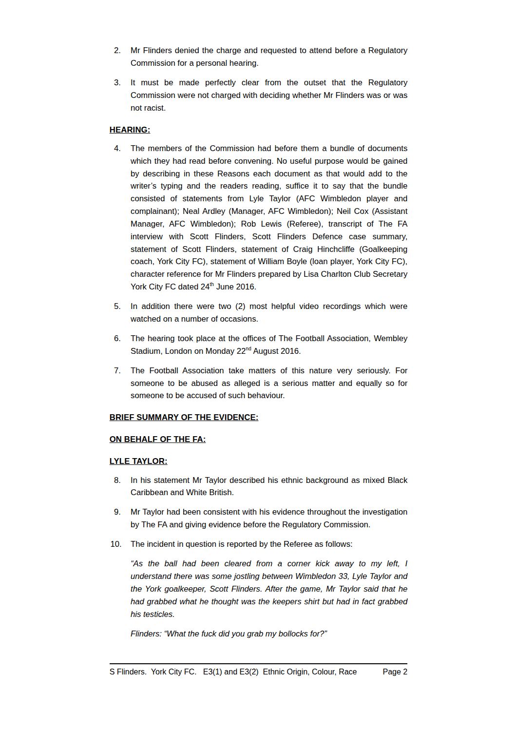2. Mr Flinders denied the charge and requested to attend before a Regulatory Commission for a personal hearing.
3. It must be made perfectly clear from the outset that the Regulatory Commission were not charged with deciding whether Mr Flinders was or was not racist.
HEARING:
4. The members of the Commission had before them a bundle of documents which they had read before convening. No useful purpose would be gained by describing in these Reasons each document as that would add to the writer’s typing and the readers reading, suffice it to say that the bundle consisted of statements from Lyle Taylor (AFC Wimbledon player and complainant); Neal Ardley (Manager, AFC Wimbledon); Neil Cox (Assistant Manager, AFC Wimbledon); Rob Lewis (Referee), transcript of The FA interview with Scott Flinders, Scott Flinders Defence case summary, statement of Scott Flinders, statement of Craig Hinchcliffe (Goalkeeping coach, York City FC), statement of William Boyle (loan player, York City FC), character reference for Mr Flinders prepared by Lisa Charlton Club Secretary York City FC dated 24th June 2016.
5. In addition there were two (2) most helpful video recordings which were watched on a number of occasions.
6. The hearing took place at the offices of The Football Association, Wembley Stadium, London on Monday 22nd August 2016.
7. The Football Association take matters of this nature very seriously. For someone to be abused as alleged is a serious matter and equally so for someone to be accused of such behaviour.
BRIEF SUMMARY OF THE EVIDENCE:
ON BEHALF OF THE FA:
LYLE TAYLOR:
8. In his statement Mr Taylor described his ethnic background as mixed Black Caribbean and White British.
9. Mr Taylor had been consistent with his evidence throughout the investigation by The FA and giving evidence before the Regulatory Commission.
10. The incident in question is reported by the Referee as follows:
“As the ball had been cleared from a corner kick away to my left, I understand there was some jostling between Wimbledon 33, Lyle Taylor and the York goalkeeper, Scott Flinders. After the game, Mr Taylor said that he had grabbed what he thought was the keepers shirt but had in fact grabbed his testicles.
Flinders: “What the fuck did you grab my bollocks for?”
S Flinders. York City FC. E3(1) and E3(2) Ethnic Origin, Colour, Race
Page 2